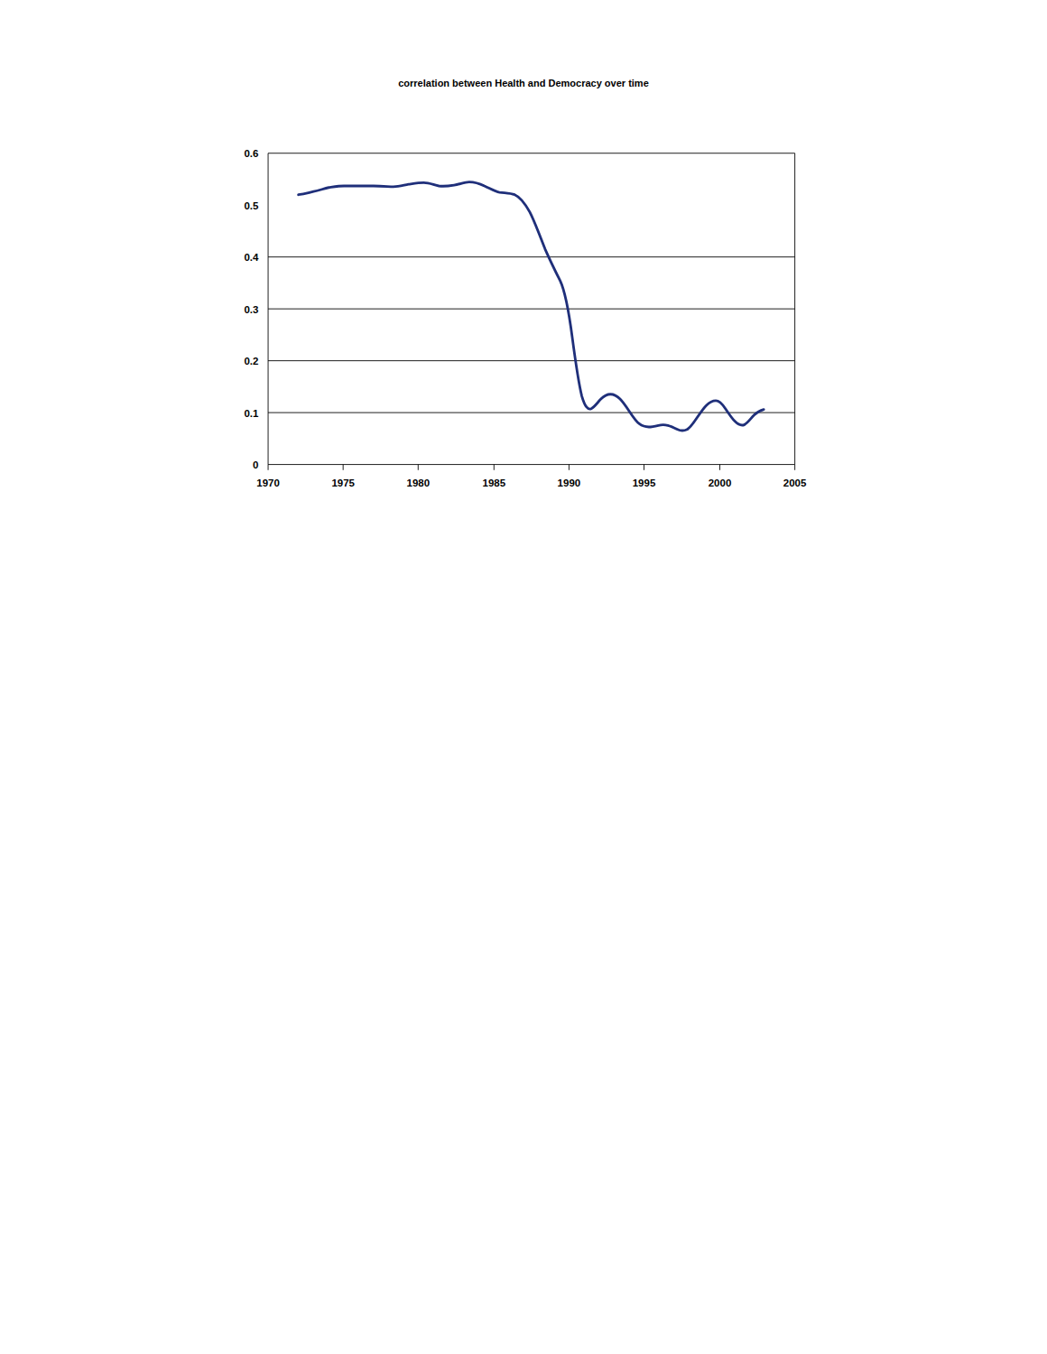correlation between Health and Democracy over time
0.6 0.5 0.4 0.3 0.2 0.1 0 1970 1975 1980 1985 1990 1995 2000 2005